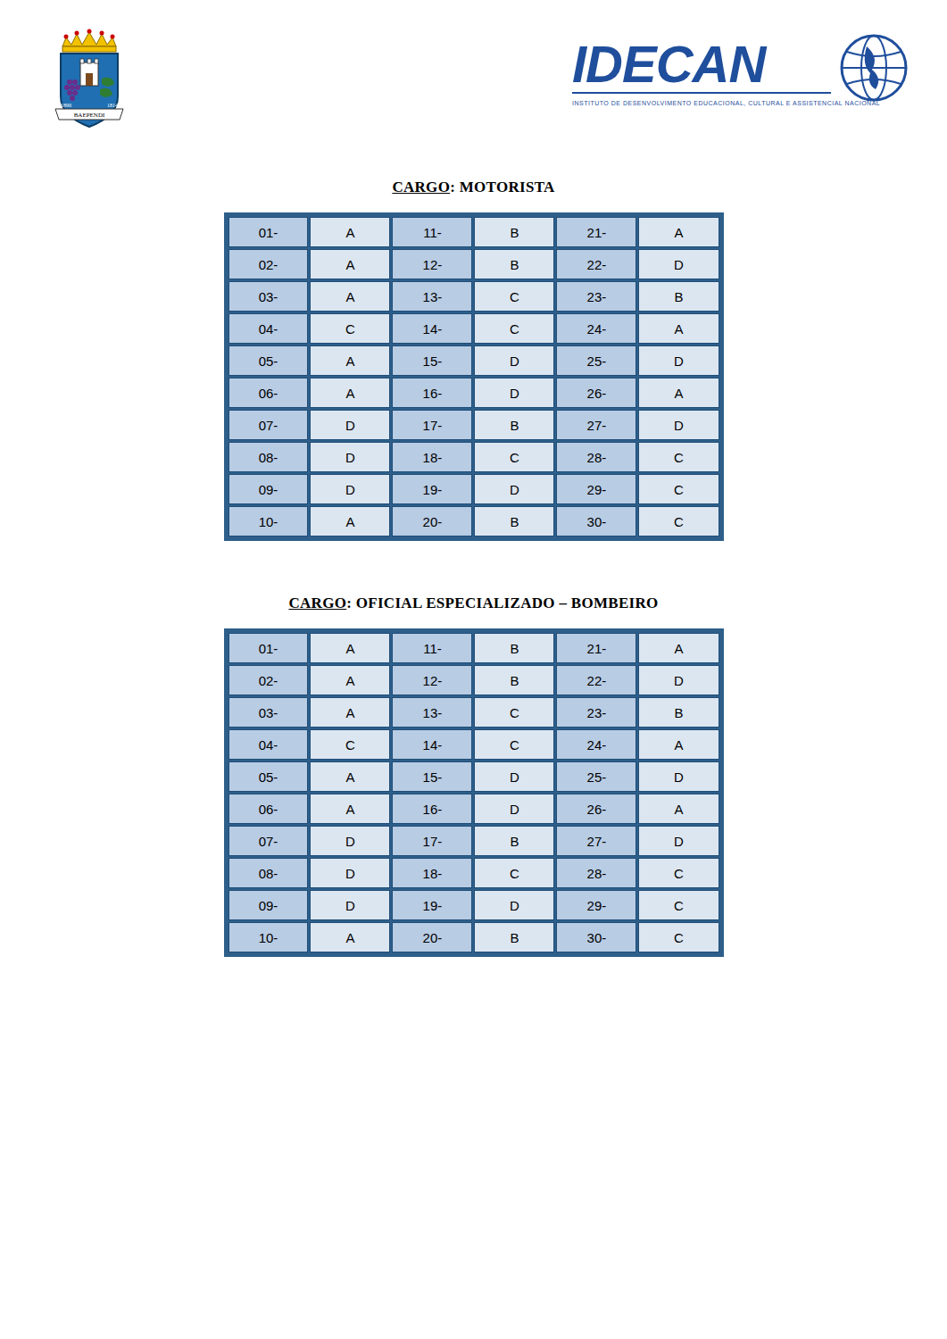BAEPENDI 1890 1814
IDECAN INSTITUTO DE DESENVOLVIMENTO EDUCACIONAL, CULTURAL E ASSISTENCIAL NACIONAL
CARGO: MOTORISTA
| 01- | A | 11- | B | 21- | A |
| 02- | A | 12- | B | 22- | D |
| 03- | A | 13- | C | 23- | B |
| 04- | C | 14- | C | 24- | A |
| 05- | A | 15- | D | 25- | D |
| 06- | A | 16- | D | 26- | A |
| 07- | D | 17- | B | 27- | D |
| 08- | D | 18- | C | 28- | C |
| 09- | D | 19- | D | 29- | C |
| 10- | A | 20- | B | 30- | C |
CARGO: OFICIAL ESPECIALIZADO – BOMBEIRO
| 01- | A | 11- | B | 21- | A |
| 02- | A | 12- | B | 22- | D |
| 03- | A | 13- | C | 23- | B |
| 04- | C | 14- | C | 24- | A |
| 05- | A | 15- | D | 25- | D |
| 06- | A | 16- | D | 26- | A |
| 07- | D | 17- | B | 27- | D |
| 08- | D | 18- | C | 28- | C |
| 09- | D | 19- | D | 29- | C |
| 10- | A | 20- | B | 30- | C |